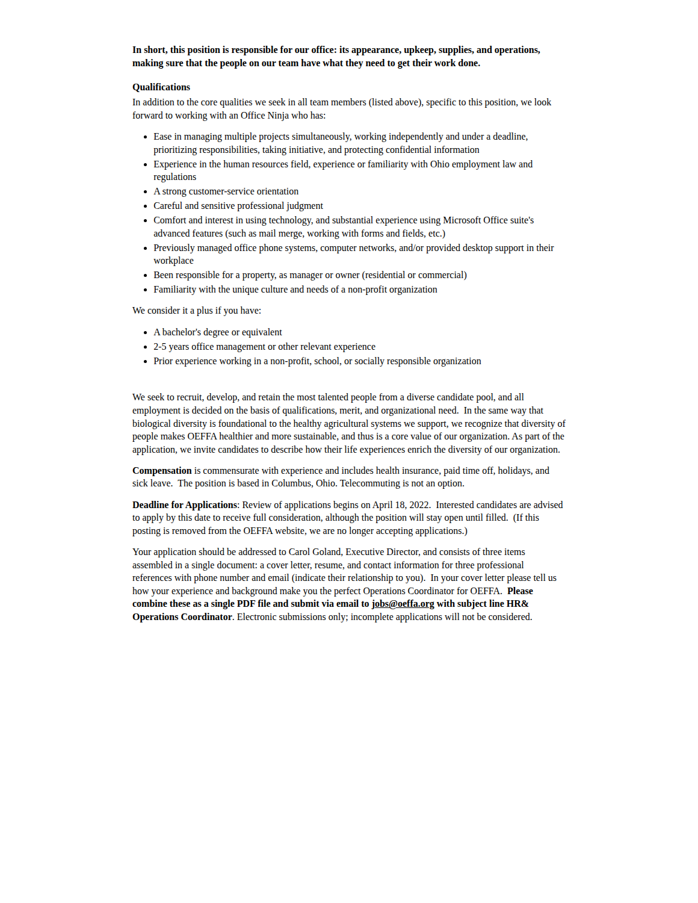In short, this position is responsible for our office: its appearance, upkeep, supplies, and operations, making sure that the people on our team have what they need to get their work done.
Qualifications
In addition to the core qualities we seek in all team members (listed above), specific to this position, we look forward to working with an Office Ninja who has:
Ease in managing multiple projects simultaneously, working independently and under a deadline, prioritizing responsibilities, taking initiative, and protecting confidential information
Experience in the human resources field, experience or familiarity with Ohio employment law and regulations
A strong customer-service orientation
Careful and sensitive professional judgment
Comfort and interest in using technology, and substantial experience using Microsoft Office suite's advanced features (such as mail merge, working with forms and fields, etc.)
Previously managed office phone systems, computer networks, and/or provided desktop support in their workplace
Been responsible for a property, as manager or owner (residential or commercial)
Familiarity with the unique culture and needs of a non-profit organization
We consider it a plus if you have:
A bachelor's degree or equivalent
2-5 years office management or other relevant experience
Prior experience working in a non-profit, school, or socially responsible organization
We seek to recruit, develop, and retain the most talented people from a diverse candidate pool, and all employment is decided on the basis of qualifications, merit, and organizational need. In the same way that biological diversity is foundational to the healthy agricultural systems we support, we recognize that diversity of people makes OEFFA healthier and more sustainable, and thus is a core value of our organization. As part of the application, we invite candidates to describe how their life experiences enrich the diversity of our organization.
Compensation is commensurate with experience and includes health insurance, paid time off, holidays, and sick leave. The position is based in Columbus, Ohio. Telecommuting is not an option.
Deadline for Applications: Review of applications begins on April 18, 2022. Interested candidates are advised to apply by this date to receive full consideration, although the position will stay open until filled. (If this posting is removed from the OEFFA website, we are no longer accepting applications.)
Your application should be addressed to Carol Goland, Executive Director, and consists of three items assembled in a single document: a cover letter, resume, and contact information for three professional references with phone number and email (indicate their relationship to you). In your cover letter please tell us how your experience and background make you the perfect Operations Coordinator for OEFFA. Please combine these as a single PDF file and submit via email to jobs@oeffa.org with subject line HR& Operations Coordinator. Electronic submissions only; incomplete applications will not be considered.